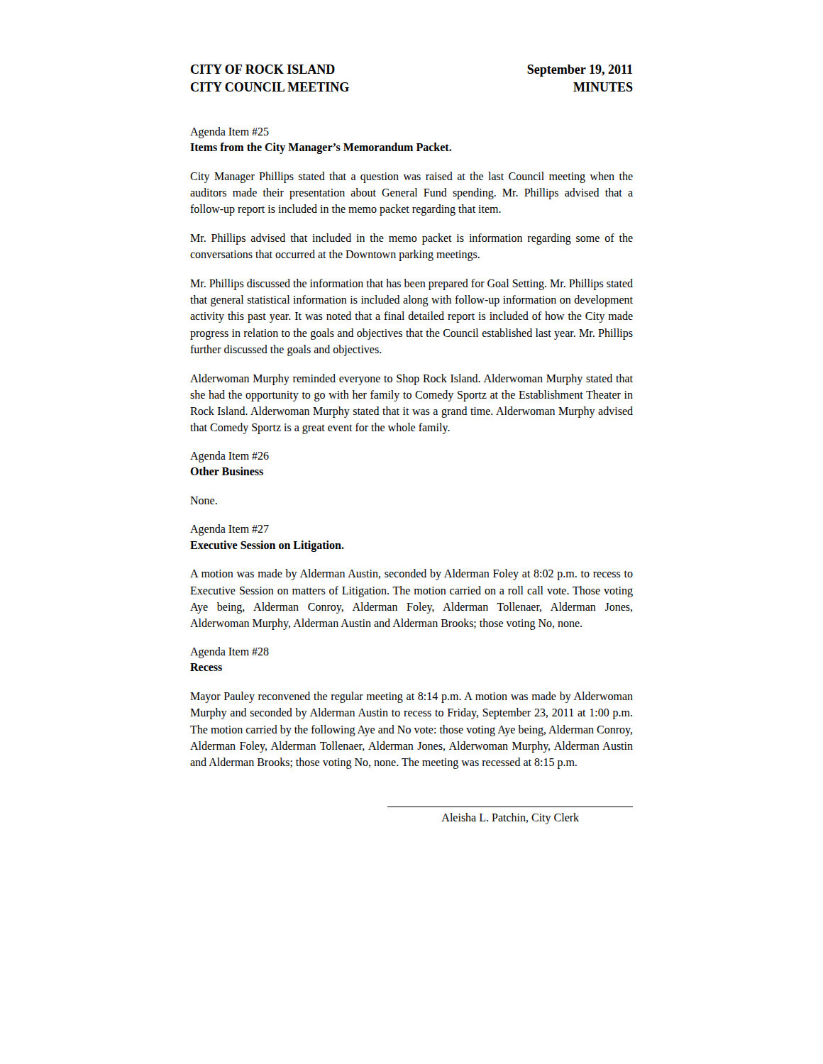CITY OF ROCK ISLAND
CITY COUNCIL MEETING
September 19, 2011
MINUTES
Agenda Item #25
Items from the City Manager’s Memorandum Packet.
City Manager Phillips stated that a question was raised at the last Council meeting when the auditors made their presentation about General Fund spending. Mr. Phillips advised that a follow-up report is included in the memo packet regarding that item.
Mr. Phillips advised that included in the memo packet is information regarding some of the conversations that occurred at the Downtown parking meetings.
Mr. Phillips discussed the information that has been prepared for Goal Setting. Mr. Phillips stated that general statistical information is included along with follow-up information on development activity this past year. It was noted that a final detailed report is included of how the City made progress in relation to the goals and objectives that the Council established last year. Mr. Phillips further discussed the goals and objectives.
Alderwoman Murphy reminded everyone to Shop Rock Island. Alderwoman Murphy stated that she had the opportunity to go with her family to Comedy Sportz at the Establishment Theater in Rock Island. Alderwoman Murphy stated that it was a grand time. Alderwoman Murphy advised that Comedy Sportz is a great event for the whole family.
Agenda Item #26
Other Business
None.
Agenda Item #27
Executive Session on Litigation.
A motion was made by Alderman Austin, seconded by Alderman Foley at 8:02 p.m. to recess to Executive Session on matters of Litigation. The motion carried on a roll call vote. Those voting Aye being, Alderman Conroy, Alderman Foley, Alderman Tollenaer, Alderman Jones, Alderwoman Murphy, Alderman Austin and Alderman Brooks; those voting No, none.
Agenda Item #28
Recess
Mayor Pauley reconvened the regular meeting at 8:14 p.m. A motion was made by Alderwoman Murphy and seconded by Alderman Austin to recess to Friday, September 23, 2011 at 1:00 p.m. The motion carried by the following Aye and No vote: those voting Aye being, Alderman Conroy, Alderman Foley, Alderman Tollenaer, Alderman Jones, Alderwoman Murphy, Alderman Austin and Alderman Brooks; those voting No, none. The meeting was recessed at 8:15 p.m.
Aleisha L. Patchin, City Clerk